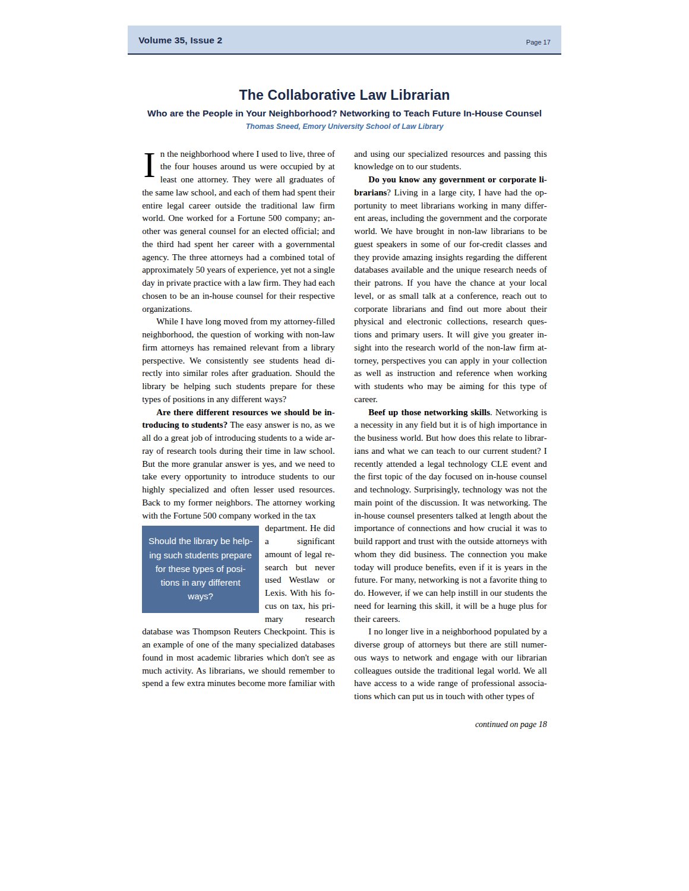Volume 35, Issue 2
Page 17
The Collaborative Law Librarian
Who are the People in Your Neighborhood? Networking to Teach Future In-House Counsel
Thomas Sneed, Emory University School of Law Library
In the neighborhood where I used to live, three of the four houses around us were occupied by at least one attorney. They were all graduates of the same law school, and each of them had spent their entire legal career outside the traditional law firm world. One worked for a Fortune 500 company; another was general counsel for an elected official; and the third had spent her career with a governmental agency. The three attorneys had a combined total of approximately 50 years of experience, yet not a single day in private practice with a law firm. They had each chosen to be an in-house counsel for their respective organizations.
While I have long moved from my attorney-filled neighborhood, the question of working with non-law firm attorneys has remained relevant from a library perspective. We consistently see students head directly into similar roles after graduation. Should the library be helping such students prepare for these types of positions in any different ways?
Are there different resources we should be introducing to students? The easy answer is no, as we all do a great job of introducing students to a wide array of research tools during their time in law school. But the more granular answer is yes, and we need to take every opportunity to introduce students to our highly specialized and often lesser used resources. Back to my former neighbors. The attorney working with the Fortune 500 company worked in the tax
Should the library be helping such students prepare for these types of positions in any different ways?
department. He did a significant amount of legal research but never used Westlaw or Lexis. With his focus on tax, his primary research database was Thompson Reuters Checkpoint. This is an example of one of the many specialized databases found in most academic libraries which don't see as much activity. As librarians, we should remember to spend a few extra minutes become more familiar with and using our specialized resources and passing this knowledge on to our students.
Do you know any government or corporate librarians? Living in a large city, I have had the opportunity to meet librarians working in many different areas, including the government and the corporate world. We have brought in non-law librarians to be guest speakers in some of our for-credit classes and they provide amazing insights regarding the different databases available and the unique research needs of their patrons. If you have the chance at your local level, or as small talk at a conference, reach out to corporate librarians and find out more about their physical and electronic collections, research questions and primary users. It will give you greater insight into the research world of the non-law firm attorney, perspectives you can apply in your collection as well as instruction and reference when working with students who may be aiming for this type of career.
Beef up those networking skills. Networking is a necessity in any field but it is of high importance in the business world. But how does this relate to librarians and what we can teach to our current student? I recently attended a legal technology CLE event and the first topic of the day focused on in-house counsel and technology. Surprisingly, technology was not the main point of the discussion. It was networking. The in-house counsel presenters talked at length about the importance of connections and how crucial it was to build rapport and trust with the outside attorneys with whom they did business. The connection you make today will produce benefits, even if it is years in the future. For many, networking is not a favorite thing to do. However, if we can help instill in our students the need for learning this skill, it will be a huge plus for their careers.
I no longer live in a neighborhood populated by a diverse group of attorneys but there are still numerous ways to network and engage with our librarian colleagues outside the traditional legal world. We all have access to a wide range of professional associations which can put us in touch with other types of
continued on page 18